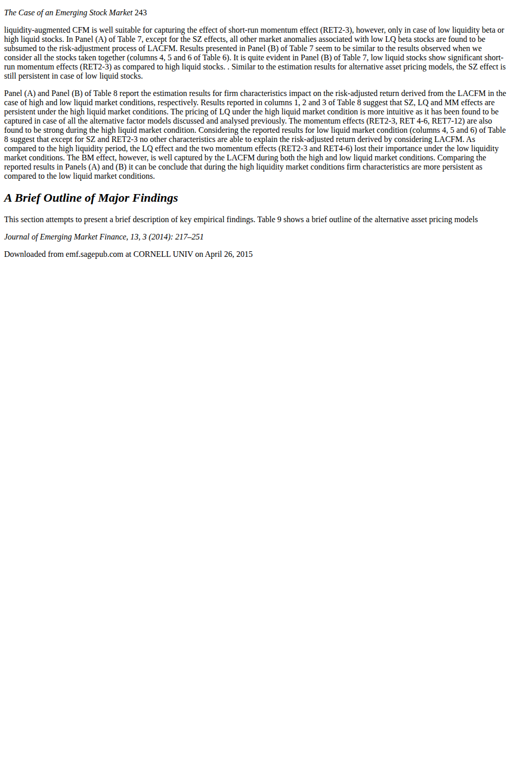The Case of an Emerging Stock Market 243
liquidity-augmented CFM is well suitable for capturing the effect of short-run momentum effect (RET2-3), however, only in case of low liquidity beta or high liquid stocks. In Panel (A) of Table 7, except for the SZ effects, all other market anomalies associated with low LQ beta stocks are found to be subsumed to the risk-adjustment process of LACFM. Results presented in Panel (B) of Table 7 seem to be similar to the results observed when we consider all the stocks taken together (columns 4, 5 and 6 of Table 6). It is quite evident in Panel (B) of Table 7, low liquid stocks show significant short-run momentum effects (RET2-3) as compared to high liquid stocks. . Similar to the estimation results for alternative asset pricing models, the SZ effect is still persistent in case of low liquid stocks.
Panel (A) and Panel (B) of Table 8 report the estimation results for firm characteristics impact on the risk-adjusted return derived from the LACFM in the case of high and low liquid market conditions, respectively. Results reported in columns 1, 2 and 3 of Table 8 suggest that SZ, LQ and MM effects are persistent under the high liquid market conditions. The pricing of LQ under the high liquid market condition is more intuitive as it has been found to be captured in case of all the alternative factor models discussed and analysed previously. The momentum effects (RET2-3, RET 4-6, RET7-12) are also found to be strong during the high liquid market condition. Considering the reported results for low liquid market condition (columns 4, 5 and 6) of Table 8 suggest that except for SZ and RET2-3 no other characteristics are able to explain the risk-adjusted return derived by considering LACFM. As compared to the high liquidity period, the LQ effect and the two momentum effects (RET2-3 and RET4-6) lost their importance under the low liquidity market conditions. The BM effect, however, is well captured by the LACFM during both the high and low liquid market conditions. Comparing the reported results in Panels (A) and (B) it can be conclude that during the high liquidity market conditions firm characteristics are more persistent as compared to the low liquid market conditions.
A Brief Outline of Major Findings
This section attempts to present a brief description of key empirical findings. Table 9 shows a brief outline of the alternative asset pricing models
Journal of Emerging Market Finance, 13, 3 (2014): 217–251
Downloaded from emf.sagepub.com at CORNELL UNIV on April 26, 2015